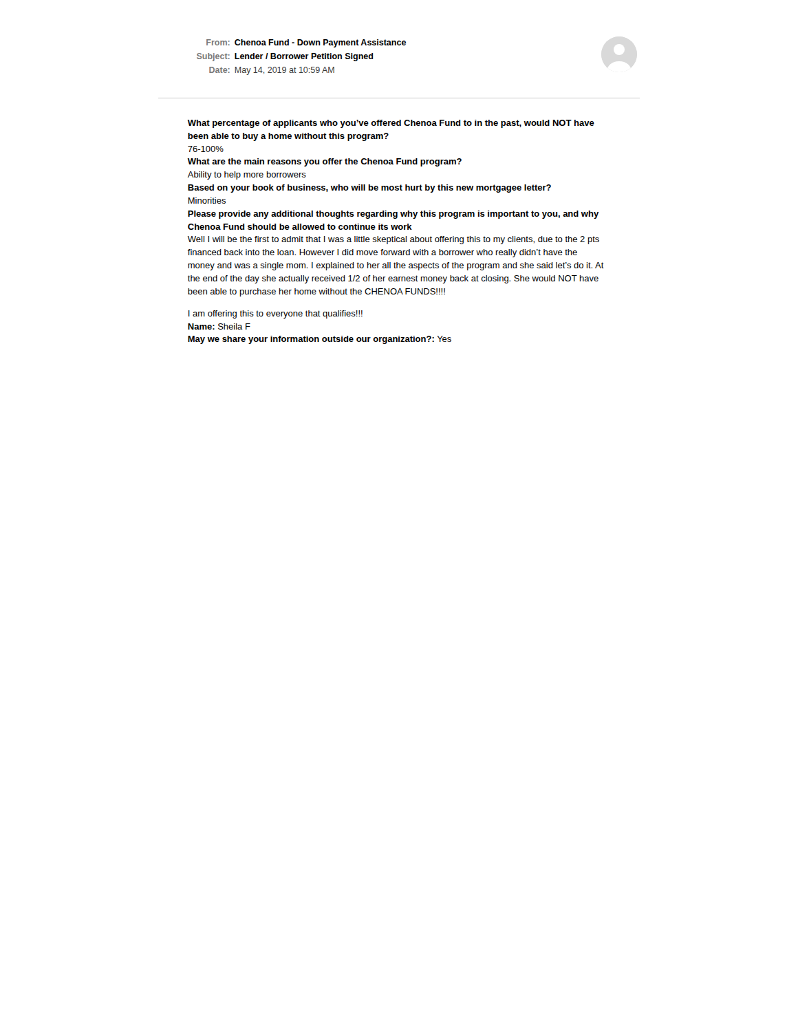From: Chenoa Fund - Down Payment Assistance
Subject: Lender / Borrower Petition Signed
Date: May 14, 2019 at 10:59 AM
What percentage of applicants who you’ve offered Chenoa Fund to in the past, would NOT have been able to buy a home without this program?
76-100%
What are the main reasons you offer the Chenoa Fund program?
Ability to help more borrowers
Based on your book of business, who will be most hurt by this new mortgagee letter?
Minorities
Please provide any additional thoughts regarding why this program is important to you, and why Chenoa Fund should be allowed to continue its work
Well I will be the first to admit that I was a little skeptical about offering this to my clients, due to the 2 pts financed back into the loan. However I did move forward with a borrower who really didn’t have the money and was a single mom. I explained to her all the aspects of the program and she said let’s do it. At the end of the day she actually received 1/2 of her earnest money back at closing. She would NOT have been able to purchase her home without the CHENOA FUNDS!!!!
I am offering this to everyone that qualifies!!!
Name: Sheila F
May we share your information outside our organization?: Yes